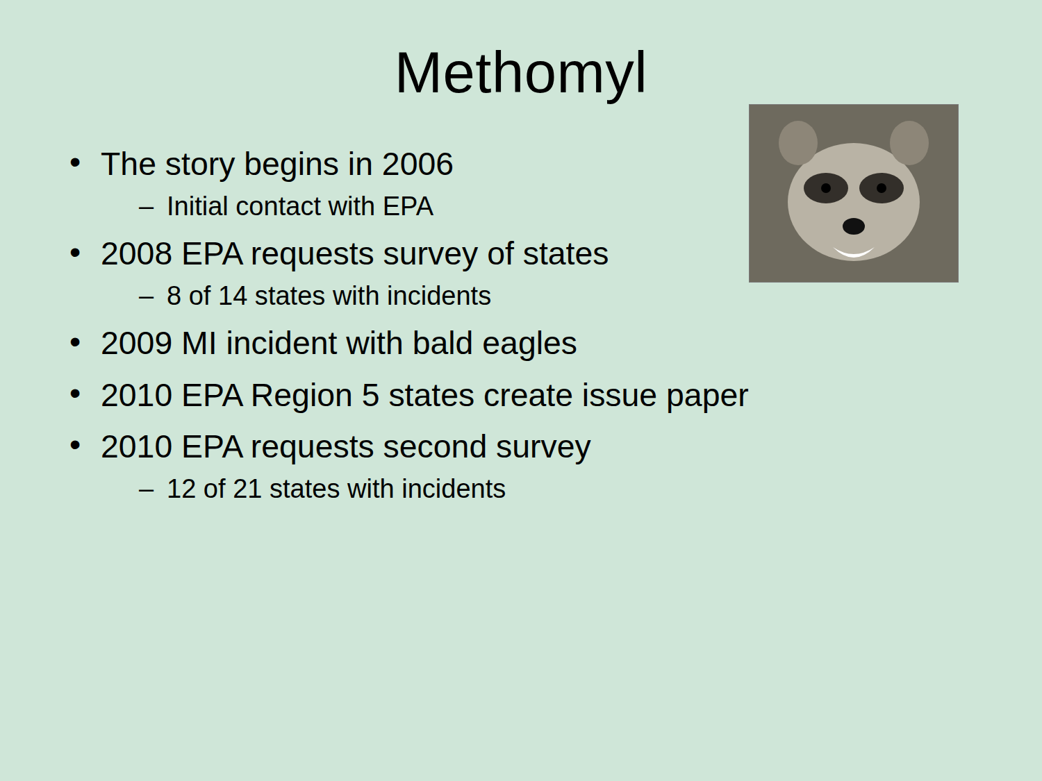Methomyl
The story begins in 2006
Initial contact with EPA
2008 EPA requests survey of states
8 of 14 states with incidents
2009 MI incident with bald eagles
2010 EPA Region 5 states create issue paper
2010 EPA requests second survey
12 of 21 states with incidents